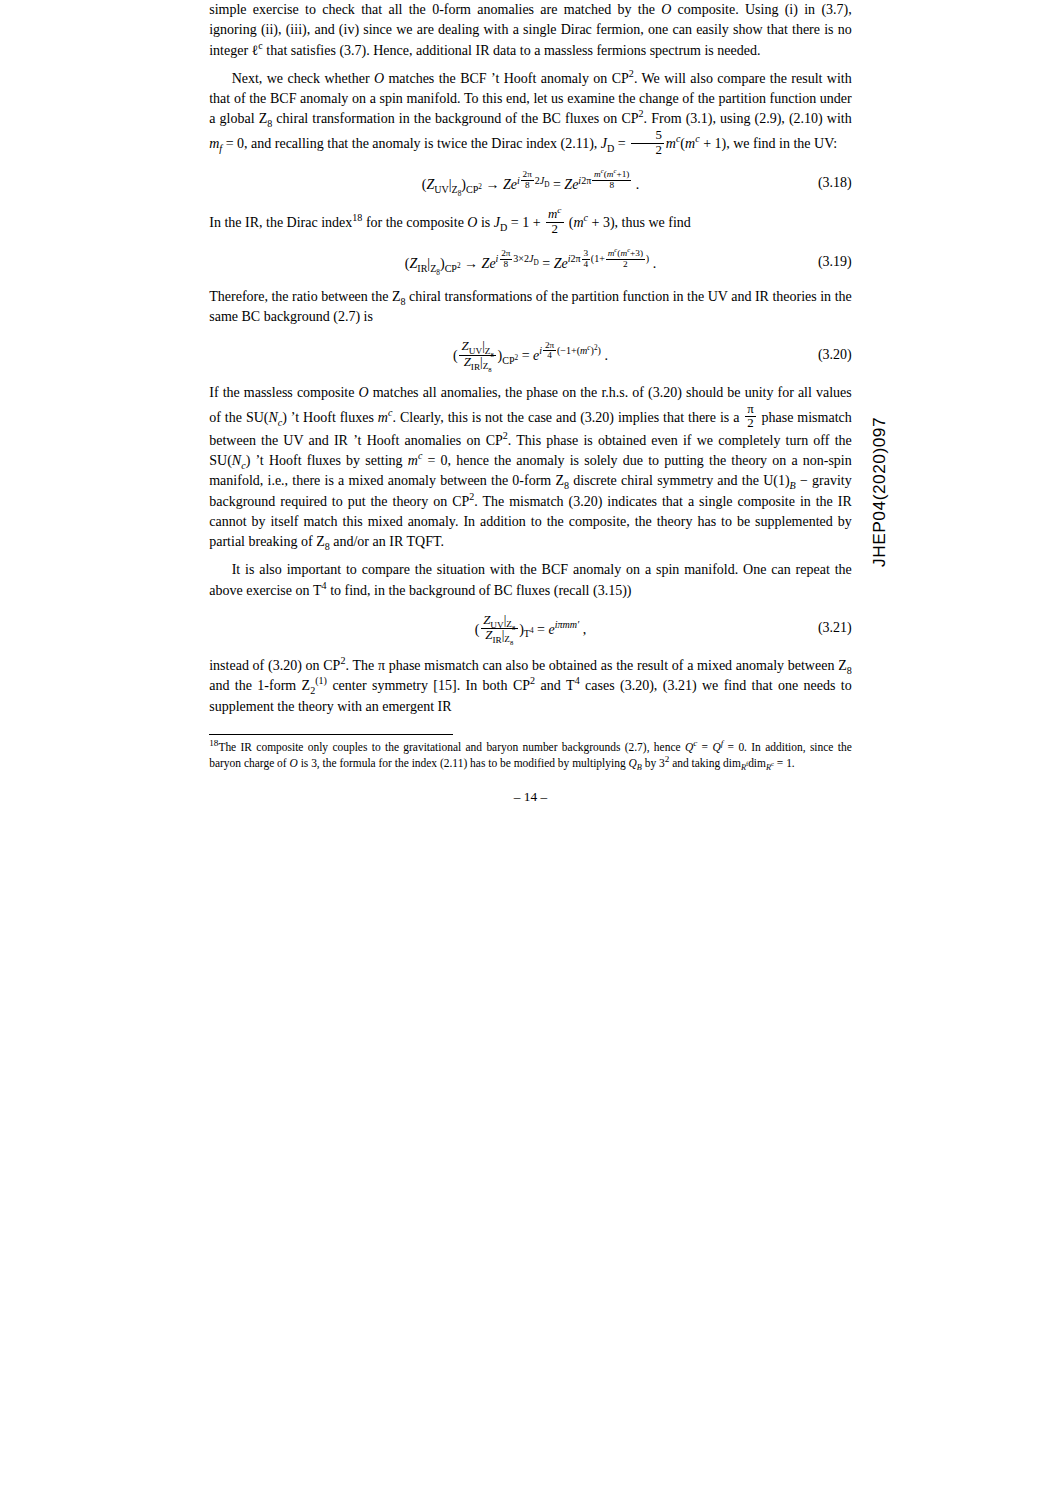JHEP04(2020)097
simple exercise to check that all the 0-form anomalies are matched by the O composite. Using (i) in (3.7), ignoring (ii), (iii), and (iv) since we are dealing with a single Dirac fermion, one can easily show that there is no integer ℓc that satisfies (3.7). Hence, additional IR data to a massless fermions spectrum is needed.
Next, we check whether O matches the BCF ’t Hooft anomaly on CP2. We will also compare the result with that of the BCF anomaly on a spin manifold. To this end, let us examine the change of the partition function under a global Z8 chiral transformation in the background of the BC fluxes on CP2. From (3.1), using (2.9), (2.10) with mf = 0, and recalling that the anomaly is twice the Dirac index (2.11), JD = 52 mc(mc + 1), we find in the UV:
(ZUV|Z8)CP2 → Zei 2π 82JD = Zei2πmc(mc+1) 8 . (3.18)
In the IR, the Dirac index18 for the composite O is JD = 1 + mc 2 (mc + 3), thus we find
(ZIR|Z8)CP2 → Zei 2π 83×2JD = Zei2π34(1+mc(mc+3) 2) . (3.19)
Therefore, the ratio between the Z8 chiral transformations of the partition function in the UV and IR theories in the same BC background (2.7) is
(ZUV|Z8 ZIR|Z8)CP2 = ei 2π 4(−1+(mc)2) . (3.20)
If the massless composite O matches all anomalies, the phase on the r.h.s. of (3.20) should be unity for all values of the SU(Nc) ’t Hooft fluxes mc. Clearly, this is not the case and (3.20) implies that there is a π 2 phase mismatch between the UV and IR ’t Hooft anomalies on CP2. This phase is obtained even if we completely turn off the SU(Nc) ’t Hooft fluxes by setting mc = 0, hence the anomaly is solely due to putting the theory on a non-spin manifold, i.e., there is a mixed anomaly between the 0-form Z8 discrete chiral symmetry and the U(1)B − gravity background required to put the theory on CP2. The mismatch (3.20) indicates that a single composite in the IR cannot by itself match this mixed anomaly. In addition to the composite, the theory has to be supplemented by partial breaking of Z8 and/or an IR TQFT.
It is also important to compare the situation with the BCF anomaly on a spin manifold. One can repeat the above exercise on T4 to find, in the background of BC fluxes (recall (3.15))
(ZUV|Z8 ZIR|Z8)T4 = eiπmm′ , (3.21)
instead of (3.20) on CP2. The π phase mismatch can also be obtained as the result of a mixed anomaly between Z8 and the 1-form Z2(1) center symmetry [15]. In both CP2 and T4 cases (3.20), (3.21) we find that one needs to supplement the theory with an emergent IR
18The IR composite only couples to the gravitational and baryon number backgrounds (2.7), hence Qc = Qf = 0. In addition, since the baryon charge of O is 3, the formula for the index (2.11) has to be modified by multiplying QB by 32 and taking dimRfdimRc = 1.
– 14 –